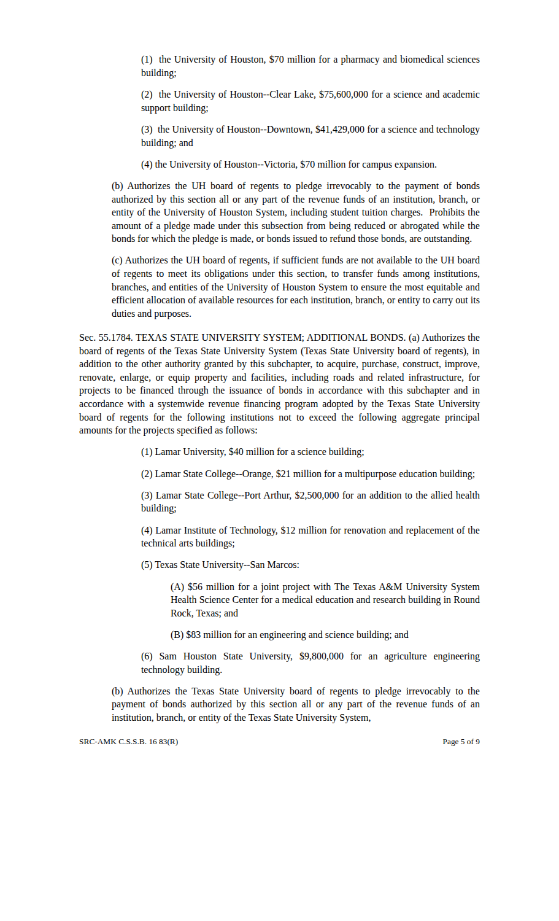(1) the University of Houston, $70 million for a pharmacy and biomedical sciences building;
(2) the University of Houston--Clear Lake, $75,600,000 for a science and academic support building;
(3) the University of Houston--Downtown, $41,429,000 for a science and technology building; and
(4) the University of Houston--Victoria, $70 million for campus expansion.
(b) Authorizes the UH board of regents to pledge irrevocably to the payment of bonds authorized by this section all or any part of the revenue funds of an institution, branch, or entity of the University of Houston System, including student tuition charges. Prohibits the amount of a pledge made under this subsection from being reduced or abrogated while the bonds for which the pledge is made, or bonds issued to refund those bonds, are outstanding.
(c) Authorizes the UH board of regents, if sufficient funds are not available to the UH board of regents to meet its obligations under this section, to transfer funds among institutions, branches, and entities of the University of Houston System to ensure the most equitable and efficient allocation of available resources for each institution, branch, or entity to carry out its duties and purposes.
Sec. 55.1784. TEXAS STATE UNIVERSITY SYSTEM; ADDITIONAL BONDS. (a) Authorizes the board of regents of the Texas State University System (Texas State University board of regents), in addition to the other authority granted by this subchapter, to acquire, purchase, construct, improve, renovate, enlarge, or equip property and facilities, including roads and related infrastructure, for projects to be financed through the issuance of bonds in accordance with this subchapter and in accordance with a systemwide revenue financing program adopted by the Texas State University board of regents for the following institutions not to exceed the following aggregate principal amounts for the projects specified as follows:
(1) Lamar University, $40 million for a science building;
(2) Lamar State College--Orange, $21 million for a multipurpose education building;
(3) Lamar State College--Port Arthur, $2,500,000 for an addition to the allied health building;
(4) Lamar Institute of Technology, $12 million for renovation and replacement of the technical arts buildings;
(5) Texas State University--San Marcos:
(A) $56 million for a joint project with The Texas A&M University System Health Science Center for a medical education and research building in Round Rock, Texas; and
(B) $83 million for an engineering and science building; and
(6) Sam Houston State University, $9,800,000 for an agriculture engineering technology building.
(b) Authorizes the Texas State University board of regents to pledge irrevocably to the payment of bonds authorized by this section all or any part of the revenue funds of an institution, branch, or entity of the Texas State University System,
SRC-AMK C.S.S.B. 16 83(R) Page 5 of 9